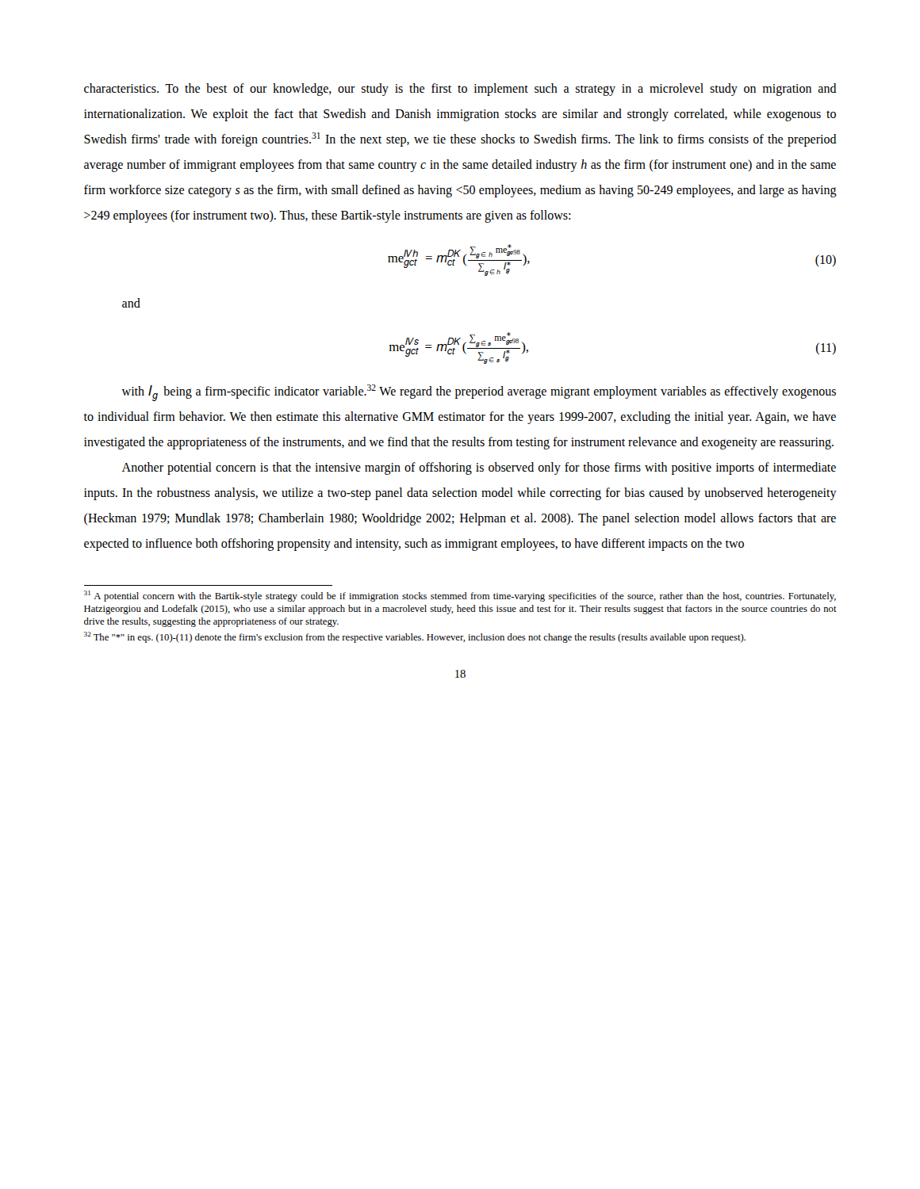characteristics. To the best of our knowledge, our study is the first to implement such a strategy in a microlevel study on migration and internationalization. We exploit the fact that Swedish and Danish immigration stocks are similar and strongly correlated, while exogenous to Swedish firms' trade with foreign countries.31 In the next step, we tie these shocks to Swedish firms. The link to firms consists of the preperiod average number of immigrant employees from that same country c in the same detailed industry h as the firm (for instrument one) and in the same firm workforce size category s as the firm, with small defined as having <50 employees, medium as having 50-249 employees, and large as having >249 employees (for instrument two). Thus, these Bartik-style instruments are given as follows:
me gct IVh = m ct DK ( ∑ g∈h me gc98 ∗ ∑ g∈h I g ∗ ) , (10)
and
me gct IVs = m ct DK ( ∑ g∈s me gc98 ∗ ∑ g∈s I g ∗ ) , (11)
with Ig being a firm-specific indicator variable.32 We regard the preperiod average migrant employment variables as effectively exogenous to individual firm behavior. We then estimate this alternative GMM estimator for the years 1999-2007, excluding the initial year. Again, we have investigated the appropriateness of the instruments, and we find that the results from testing for instrument relevance and exogeneity are reassuring.
Another potential concern is that the intensive margin of offshoring is observed only for those firms with positive imports of intermediate inputs. In the robustness analysis, we utilize a two-step panel data selection model while correcting for bias caused by unobserved heterogeneity (Heckman 1979; Mundlak 1978; Chamberlain 1980; Wooldridge 2002; Helpman et al. 2008). The panel selection model allows factors that are expected to influence both offshoring propensity and intensity, such as immigrant employees, to have different impacts on the two
31 A potential concern with the Bartik-style strategy could be if immigration stocks stemmed from time-varying specificities of the source, rather than the host, countries. Fortunately, Hatzigeorgiou and Lodefalk (2015), who use a similar approach but in a macrolevel study, heed this issue and test for it. Their results suggest that factors in the source countries do not drive the results, suggesting the appropriateness of our strategy.
32 The "*" in eqs. (10)-(11) denote the firm's exclusion from the respective variables. However, inclusion does not change the results (results available upon request).
18